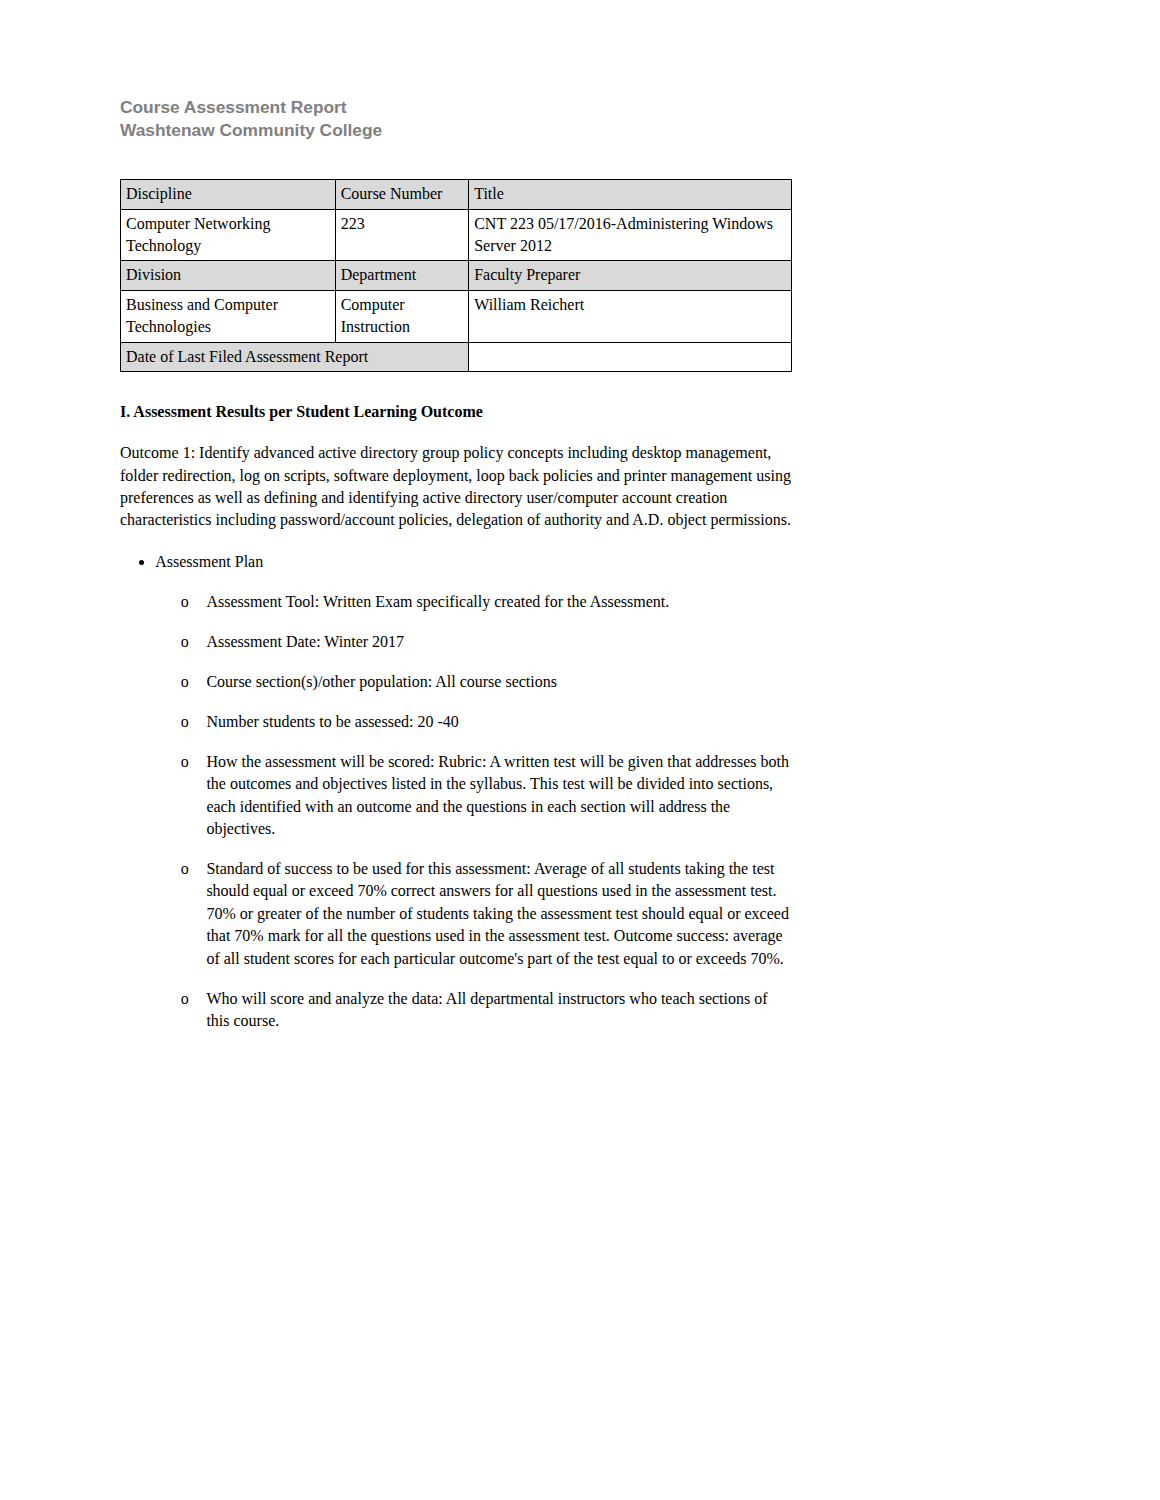Course Assessment Report
Washtenaw Community College
| Discipline | Course Number | Title |
| Computer Networking Technology | 223 | CNT 223 05/17/2016-Administering Windows Server 2012 |
| Division | Department | Faculty Preparer |
| Business and Computer Technologies | Computer Instruction | William Reichert |
| Date of Last Filed Assessment Report | |
I. Assessment Results per Student Learning Outcome
Outcome 1: Identify advanced active directory group policy concepts including desktop management, folder redirection, log on scripts, software deployment, loop back policies and printer management using preferences as well as defining and identifying active directory user/computer account creation characteristics including password/account policies, delegation of authority and A.D. object permissions.
Assessment Plan
Assessment Tool: Written Exam specifically created for the Assessment.
Assessment Date: Winter 2017
Course section(s)/other population: All course sections
Number students to be assessed: 20 -40
How the assessment will be scored: Rubric: A written test will be given that addresses both the outcomes and objectives listed in the syllabus. This test will be divided into sections, each identified with an outcome and the questions in each section will address the objectives.
Standard of success to be used for this assessment: Average of all students taking the test should equal or exceed 70% correct answers for all questions used in the assessment test. 70% or greater of the number of students taking the assessment test should equal or exceed that 70% mark for all the questions used in the assessment test. Outcome success: average of all student scores for each particular outcome's part of the test equal to or exceeds 70%.
Who will score and analyze the data: All departmental instructors who teach sections of this course.